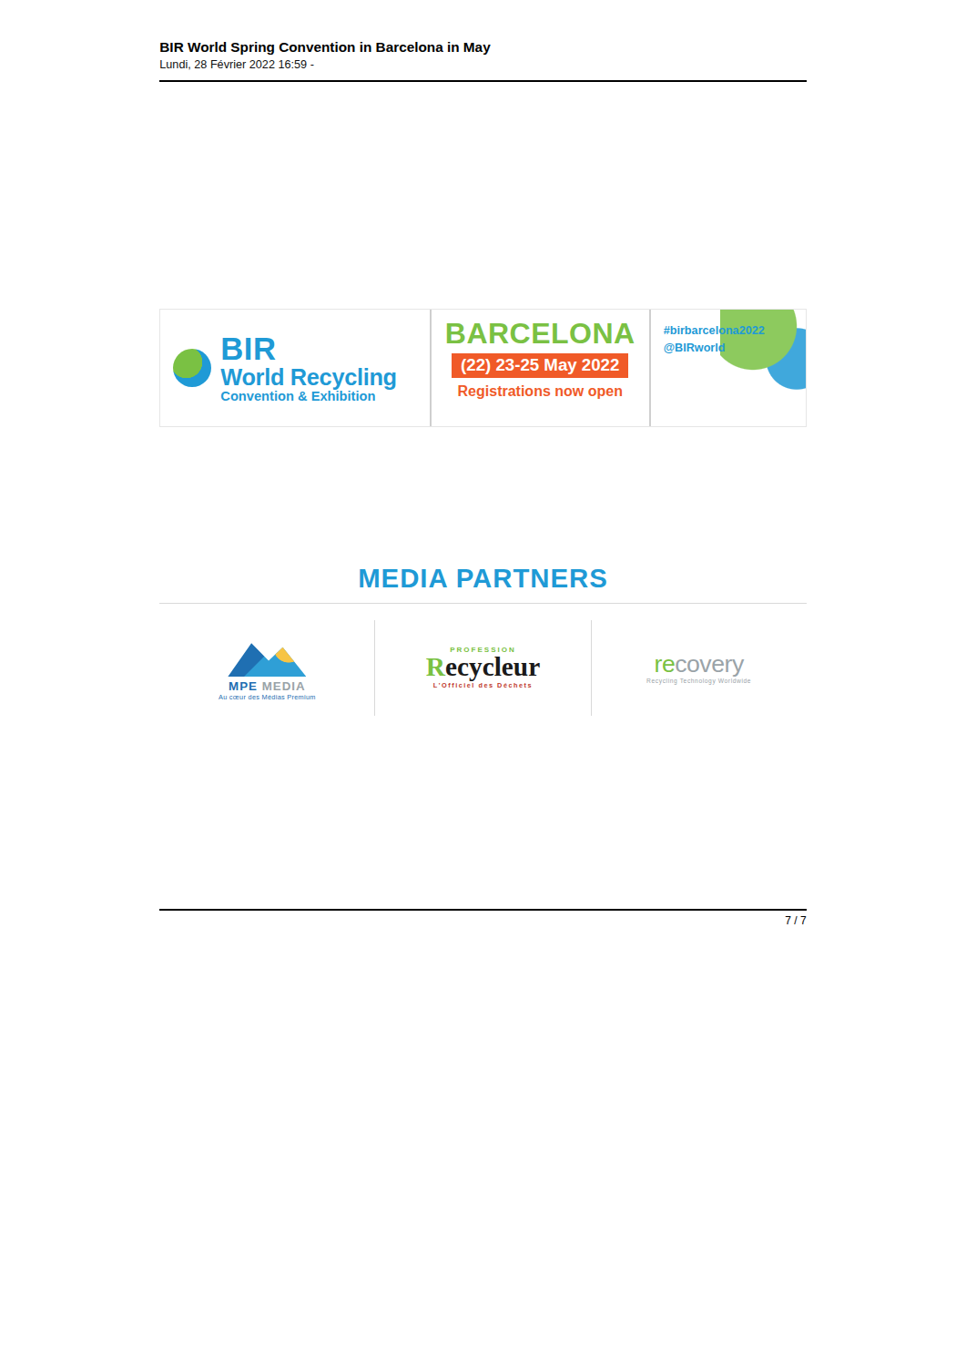BIR World Spring Convention in Barcelona in May
Lundi, 28 Février 2022 16:59 -
BIR
World Recycling
Convention & Exhibition
BARCELONA
(22) 23-25 May 2022
Registrations now open
#birbarcelona2022
@BIRworld
MEDIA PARTNERS
MPE MEDIA
Au cœur des Médias Premium
PROFESSION
Recycleur
L'Officiel des Déchets
recovery
Recycling Technology Worldwide
7 / 7